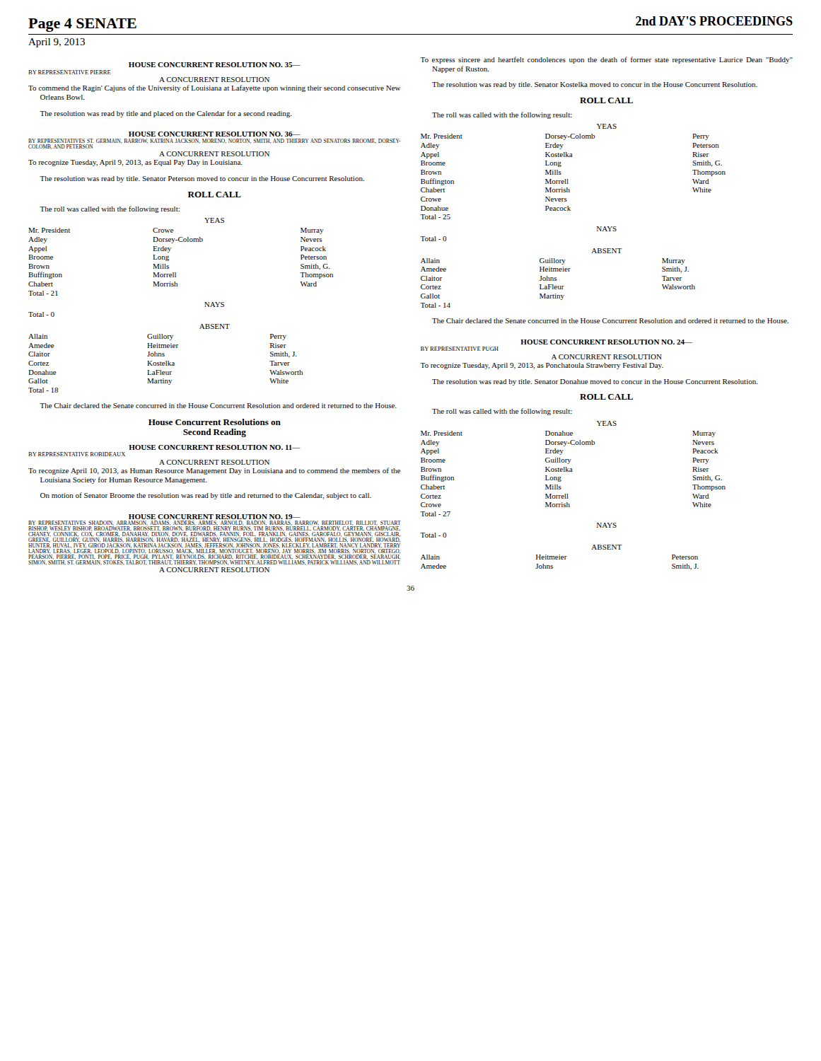Page 4 SENATE
2nd DAY'S PROCEEDINGS
April 9, 2013
HOUSE CONCURRENT RESOLUTION NO. 35—
BY REPRESENTATIVE PIERRE
A CONCURRENT RESOLUTION
To commend the Ragin' Cajuns of the University of Louisiana at Lafayette upon winning their second consecutive New Orleans Bowl.
The resolution was read by title and placed on the Calendar for a second reading.
HOUSE CONCURRENT RESOLUTION NO. 36—
BY REPRESENTATIVES ST. GERMAIN, BARROW, KATRINA JACKSON, MORENO, NORTON, SMITH, AND THIERRY AND SENATORS BROOME, DORSEY-COLOMB, AND PETERSON
A CONCURRENT RESOLUTION
To recognize Tuesday, April 9, 2013, as Equal Pay Day in Louisiana.
The resolution was read by title. Senator Peterson moved to concur in the House Concurrent Resolution.
ROLL CALL
The roll was called with the following result:
YEAS
| Mr. President | Crowe | Murray |
| Adley | Dorsey-Colomb | Nevers |
| Appel | Erdey | Peacock |
| Broome | Long | Peterson |
| Brown | Mills | Smith, G. |
| Buffington | Morrell | Thompson |
| Chabert | Morrish | Ward |
| Total - 21 | | |
NAYS
| Total - 0 | | |
ABSENT
| Allain | Guillory | Perry |
| Amedee | Heitmeier | Riser |
| Claitor | Johns | Smith, J. |
| Cortez | Kostelka | Tarver |
| Donahue | LaFleur | Walsworth |
| Gallot | Martiny | White |
| Total - 18 | | |
The Chair declared the Senate concurred in the House Concurrent Resolution and ordered it returned to the House.
House Concurrent Resolutions on
Second Reading
HOUSE CONCURRENT RESOLUTION NO. 11—
BY REPRESENTATIVE ROBIDEAUX
A CONCURRENT RESOLUTION
To recognize April 10, 2013, as Human Resource Management Day in Louisiana and to commend the members of the Louisiana Society for Human Resource Management.
On motion of Senator Broome the resolution was read by title and returned to the Calendar, subject to call.
HOUSE CONCURRENT RESOLUTION NO. 19—
BY REPRESENTATIVES SHADOIN, ABRAMSON, ADAMS, ANDERS, ARMES, ARNOLD, BADON, BARRAS, BARROW, BERTHELOT, BILLIOT, STUART BISHOP, WESLEY BISHOP, BROADWATER, BROSSETT, BROWN, BURFORD, HENRY BURNS, TIM BURNS, BURRELL, CARMODY, CARTER, CHAMPAGNE, CHANEY, CONNICK, COX, CROMER, DANAHAY, DIXON, DOVE, EDWARDS, FANNIN, FOIL, FRANKLIN, GAINES, GAROFALO, GEYMANN, GISCLAIR, GREENE, GUILLORY, GUINN, HARRIS, HARRISON, HAVARD, HAZEL, HENRY, HENSGENS, HILL, HODGES, HOFFMANN, HOLLIS, HONORE, HOWARD, HUNTER, HUVAL, IVEY, GIROD JACKSON, KATRINA JACKSON, JAMES, JEFFERSON, JOHNSON, JONES, KLECKLEY, LAMBERT, NANCY LANDRY, TERRY LANDRY, LEBAS, LEGER, LEOPOLD, LOPINTO, LORUSSO, MACK, MILLER, MONTOUCET, MORENO, JAY MORRIS, JIM MORRIS, NORTON, ORTEGO, PEARSON, PIERRE, PONTI, POPE, PRICE, PUGH, PYLANT, REYNOLDS, RICHARD, RITCHIE, ROBIDEAUX, SCHEXNAYDER, SCHRODER, SEABAUGH, SIMON, SMITH, ST. GERMAIN, STOKES, TALBOT, THIBAUT, THIERRY, THOMPSON, WHITNEY, ALFRED WILLIAMS, PATRICK WILLIAMS, AND WILLMOTT
A CONCURRENT RESOLUTION
To express sincere and heartfelt condolences upon the death of former state representative Laurice Dean "Buddy" Napper of Ruston.
The resolution was read by title. Senator Kostelka moved to concur in the House Concurrent Resolution.
ROLL CALL
The roll was called with the following result:
YEAS
| Mr. President | Dorsey-Colomb | Perry |
| Adley | Erdey | Peterson |
| Appel | Kostelka | Riser |
| Broome | Long | Smith, G. |
| Brown | Mills | Thompson |
| Buffington | Morrell | Ward |
| Chabert | Morrish | White |
| Crowe | Nevers | |
| Donahue | Peacock | |
| Total - 25 | | |
NAYS
| Total - 0 | | |
ABSENT
| Allain | Guillory | Murray |
| Amedee | Heitmeier | Smith, J. |
| Claitor | Johns | Tarver |
| Cortez | LaFleur | Walsworth |
| Gallot | Martiny | |
| Total - 14 | | |
The Chair declared the Senate concurred in the House Concurrent Resolution and ordered it returned to the House.
HOUSE CONCURRENT RESOLUTION NO. 24—
BY REPRESENTATIVE PUGH
A CONCURRENT RESOLUTION
To recognize Tuesday, April 9, 2013, as Ponchatoula Strawberry Festival Day.
The resolution was read by title. Senator Donahue moved to concur in the House Concurrent Resolution.
ROLL CALL
The roll was called with the following result:
YEAS
| Mr. President | Donahue | Murray |
| Adley | Dorsey-Colomb | Nevers |
| Appel | Erdey | Peacock |
| Broome | Guillory | Perry |
| Brown | Kostelka | Riser |
| Buffington | Long | Smith, G. |
| Chabert | Mills | Thompson |
| Cortez | Morrell | Ward |
| Crowe | Morrish | White |
| Total - 27 | | |
NAYS
| Total - 0 | | |
ABSENT
| Allain | Heitmeier | Peterson |
| Amedee | Johns | Smith, J. |
36